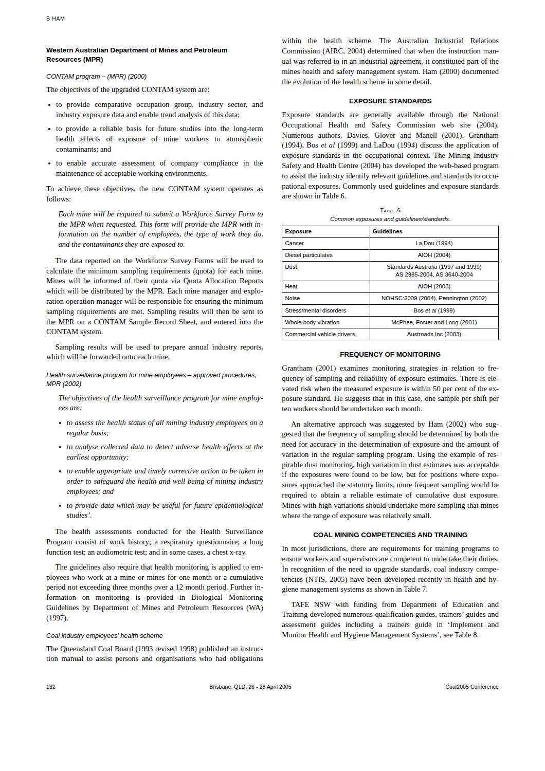B HAM
Western Australian Department of Mines and Petroleum Resources (MPR)
CONTAM program – (MPR) (2000)
The objectives of the upgraded CONTAM system are:
to provide comparative occupation group, industry sector, and industry exposure data and enable trend analysis of this data;
to provide a reliable basis for future studies into the long-term health effects of exposure of mine workers to atmospheric contaminants; and
to enable accurate assessment of company compliance in the maintenance of acceptable working environments.
To achieve these objectives, the new CONTAM system operates as follows:
Each mine will be required to submit a Workforce Survey Form to the MPR when requested. This form will provide the MPR with information on the number of employees, the type of work they do, and the contaminants they are exposed to.
The data reported on the Workforce Survey Forms will be used to calculate the minimum sampling requirements (quota) for each mine. Mines will be informed of their quota via Quota Allocation Reports which will be distributed by the MPR. Each mine manager and exploration operation manager will be responsible for ensuring the minimum sampling requirements are met. Sampling results will then be sent to the MPR on a CONTAM Sample Record Sheet, and entered into the CONTAM system.
Sampling results will be used to prepare annual industry reports, which will be forwarded onto each mine.
Health surveillance program for mine employees – approved procedures, MPR (2002)
The objectives of the health surveillance program for mine employees are:
to assess the health status of all mining industry employees on a regular basis;
to analyse collected data to detect adverse health effects at the earliest opportunity;
to enable appropriate and timely corrective action to be taken in order to safeguard the health and well being of mining industry employees; and
to provide data which may be useful for future epidemiological studies’.
The health assessments conducted for the Health Surveillance Program consist of work history; a respiratory questionnaire; a lung function test; an audiometric test; and in some cases, a chest x-ray.
The guidelines also require that health monitoring is applied to employees who work at a mine or mines for one month or a cumulative period not exceeding three months over a 12 month period. Further information on monitoring is provided in Biological Monitoring Guidelines by Department of Mines and Petroleum Resources (WA) (1997).
Coal industry employees’ health scheme
The Queensland Coal Board (1993 revised 1998) published an instruction manual to assist persons and organisations who had obligations within the health scheme. The Australian Industrial Relations Commission (AIRC, 2004) determined that when the instruction manual was referred to in an industrial agreement, it constituted part of the mines health and safety management system. Ham (2000) documented the evolution of the health scheme in some detail.
Exposure Standards
Exposure standards are generally available through the National Occupational Health and Safety Commission web site (2004). Numerous authors, Davies, Glover and Manell (2001), Grantham (1994), Bos et al (1999) and LaDou (1994) discuss the application of exposure standards in the occupational context. The Mining Industry Safety and Health Centre (2004) has developed the web-based program to assist the industry identify relevant guidelines and standards to occupational exposures. Commonly used guidelines and exposure standards are shown in Table 6.
Table 6 Common exposures and guidelines/standards.
| Exposure | Guidelines |
| --- | --- |
| Cancer | La Dou (1994) |
| Diesel particulates | AIOH (2004) |
| Dust | Standards Australia (1997 and 1999) AS 2985-2004, AS 3640-2004 |
| Heat | AIOH (2003) |
| Noise | NOHSC:2009 (2004), Pennington (2002) |
| Stress/mental disorders | Bos et al (1999) |
| Whole body vibration | McPhee, Foster and Long (2001) |
| Commercial vehicle drivers | Austroads Inc (2003) |
Frequency of Monitoring
Grantham (2001) examines monitoring strategies in relation to frequency of sampling and reliability of exposure estimates. There is elevated risk when the measured exposure is within 50 per cent of the exposure standard. He suggests that in this case, one sample per shift per ten workers should be undertaken each month.
An alternative approach was suggested by Ham (2002) who suggested that the frequency of sampling should be determined by both the need for accuracy in the determination of exposure and the amount of variation in the regular sampling program. Using the example of respirable dust monitoring, high variation in dust estimates was acceptable if the exposures were found to be low, but for positions where exposures approached the statutory limits, more frequent sampling would be required to obtain a reliable estimate of cumulative dust exposure. Mines with high variations should undertake more sampling that mines where the range of exposure was relatively small.
Coal Mining Competencies and Training
In most jurisdictions, there are requirements for training programs to ensure workers and supervisors are competent to undertake their duties. In recognition of the need to upgrade standards, coal industry competencies (NTIS, 2005) have been developed recently in health and hygiene management systems as shown in Table 7.
TAFE NSW with funding from Department of Education and Training developed numerous qualification guides, trainers’ guides and assessment guides including a trainers guide in ‘Implement and Monitor Health and Hygiene Management Systems’, see Table 8.
132 Brisbane, QLD, 26 - 28 April 2005 Coal2005 Conference